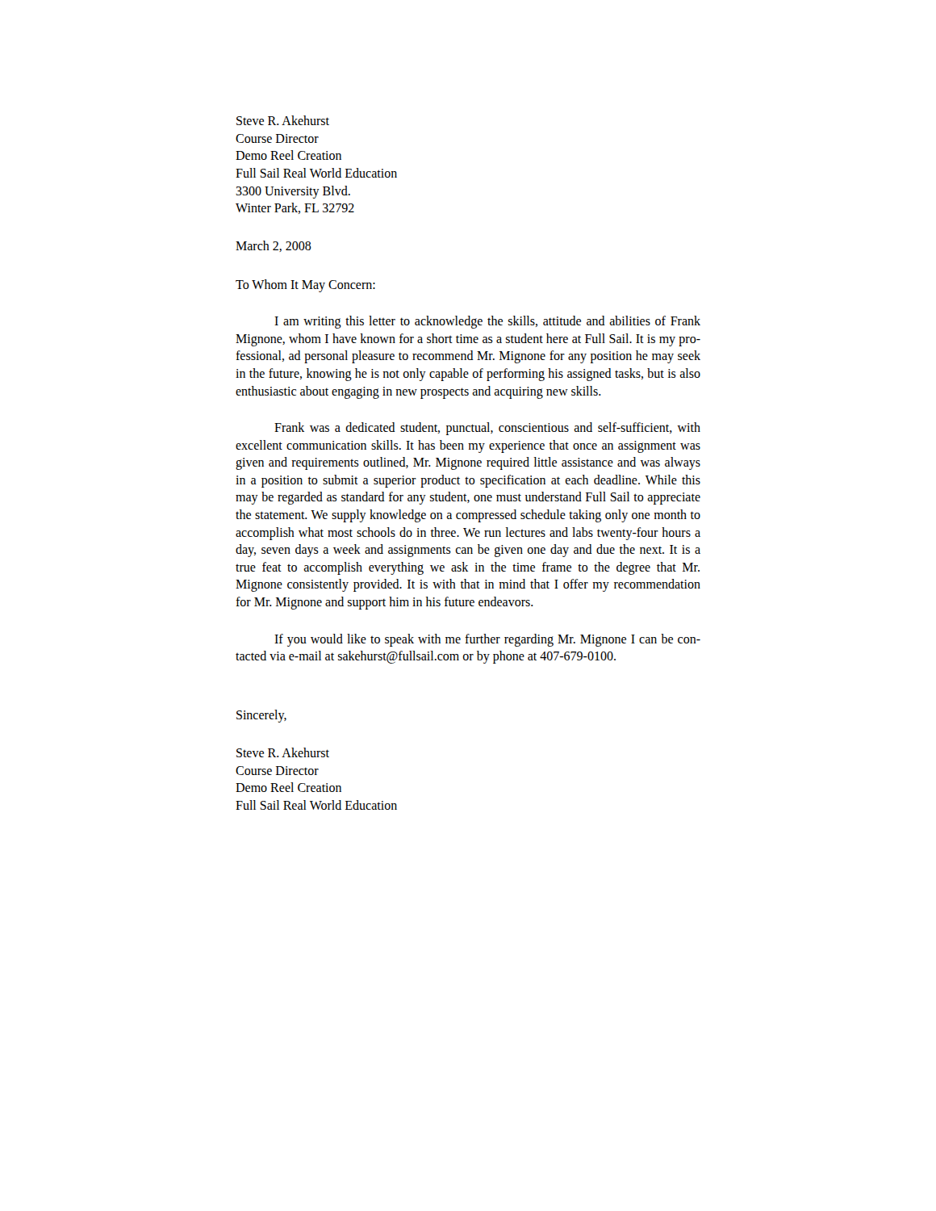Steve R. Akehurst
Course Director
Demo Reel Creation
Full Sail Real World Education
3300 University Blvd.
Winter Park, FL 32792
March 2, 2008
To Whom It May Concern:
I am writing this letter to acknowledge the skills, attitude and abilities of Frank Mignone, whom I have known for a short time as a student here at Full Sail. It is my professional, ad personal pleasure to recommend Mr. Mignone for any position he may seek in the future, knowing he is not only capable of performing his assigned tasks, but is also enthusiastic about engaging in new prospects and acquiring new skills.
Frank was a dedicated student, punctual, conscientious and self-sufficient, with excellent communication skills. It has been my experience that once an assignment was given and requirements outlined, Mr. Mignone required little assistance and was always in a position to submit a superior product to specification at each deadline. While this may be regarded as standard for any student, one must understand Full Sail to appreciate the statement. We supply knowledge on a compressed schedule taking only one month to accomplish what most schools do in three. We run lectures and labs twenty-four hours a day, seven days a week and assignments can be given one day and due the next. It is a true feat to accomplish everything we ask in the time frame to the degree that Mr. Mignone consistently provided. It is with that in mind that I offer my recommendation for Mr. Mignone and support him in his future endeavors.
If you would like to speak with me further regarding Mr. Mignone I can be contacted via e-mail at sakehurst@fullsail.com or by phone at 407-679-0100.
Sincerely,
Steve R. Akehurst
Course Director
Demo Reel Creation
Full Sail Real World Education